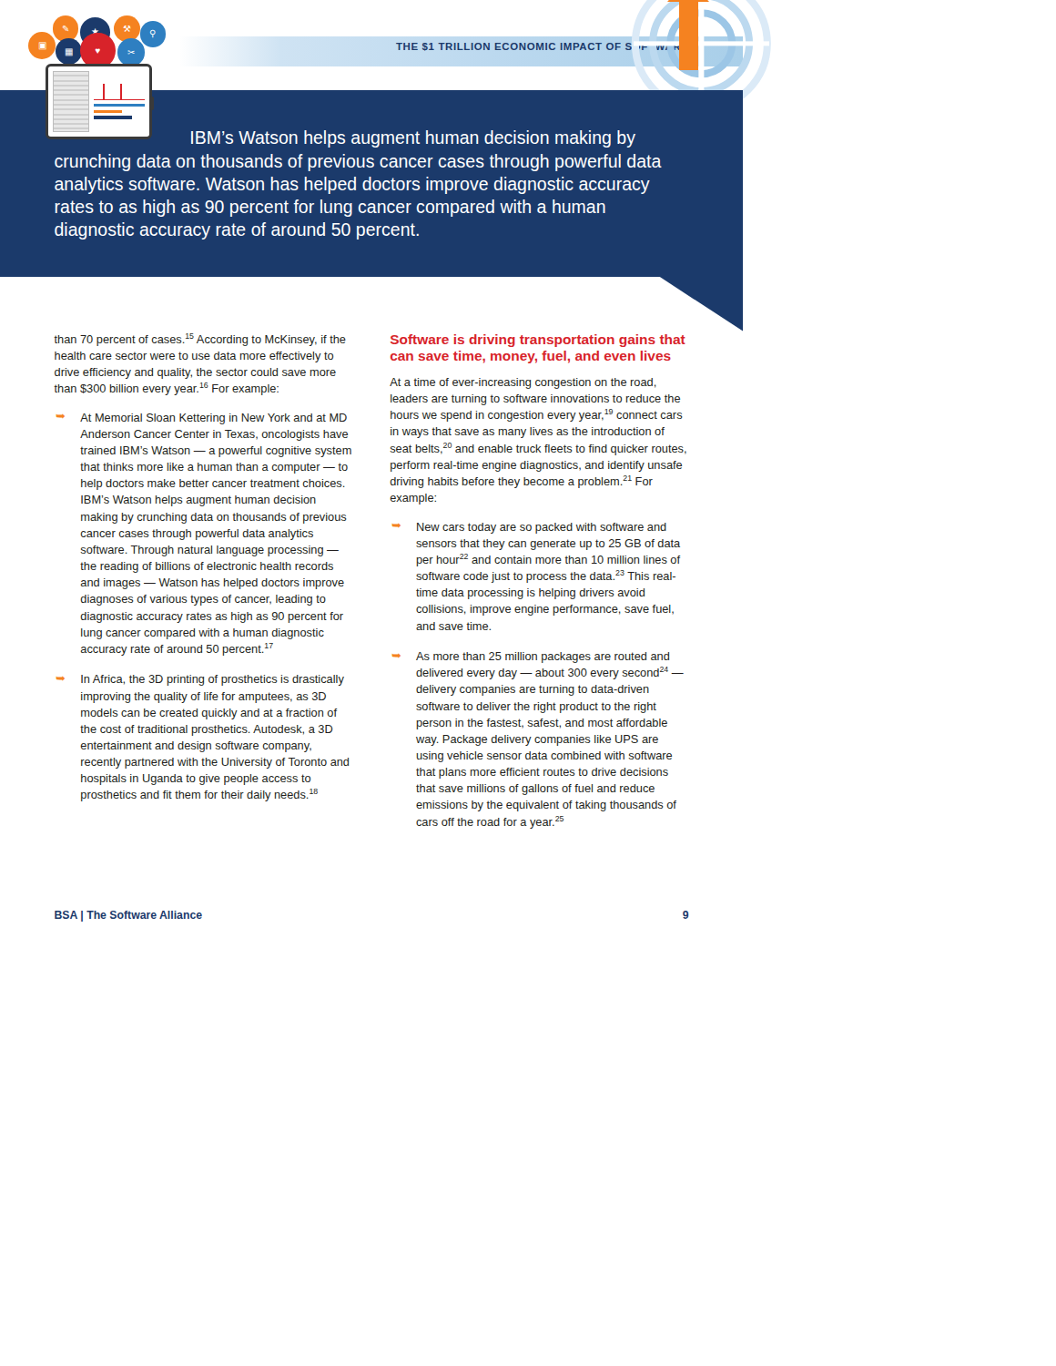The $1 Trillion Economic Impact of Software
✎
★
⚒
⚲
▣
▦
♥
✂
IBM’s Watson helps augment human decision making by crunching data on thousands of previous cancer cases through powerful data analytics software. Watson has helped doctors improve diagnostic accuracy rates to as high as 90 percent for lung cancer compared with a human diagnostic accuracy rate of around 50 percent.
than 70 percent of cases.15 According to McKinsey, if the health care sector were to use data more effectively to drive efficiency and quality, the sector could save more than $300 billion every year.16 For example:
At Memorial Sloan Kettering in New York and at MD Anderson Cancer Center in Texas, oncologists have trained IBM’s Watson — a powerful cognitive system that thinks more like a human than a computer — to help doctors make better cancer treatment choices. IBM’s Watson helps augment human decision making by crunching data on thousands of previous cancer cases through powerful data analytics software. Through natural language processing — the reading of billions of electronic health records and images — Watson has helped doctors improve diagnoses of various types of cancer, leading to diagnostic accuracy rates as high as 90 percent for lung cancer compared with a human diagnostic accuracy rate of around 50 percent.17
In Africa, the 3D printing of prosthetics is drastically improving the quality of life for amputees, as 3D models can be created quickly and at a fraction of the cost of traditional prosthetics. Autodesk, a 3D entertainment and design software company, recently partnered with the University of Toronto and hospitals in Uganda to give people access to prosthetics and fit them for their daily needs.18
Software is driving transportation gains that can save time, money, fuel, and even lives
At a time of ever-increasing congestion on the road, leaders are turning to software innovations to reduce the hours we spend in congestion every year,19 connect cars in ways that save as many lives as the introduction of seat belts,20 and enable truck fleets to find quicker routes, perform real-time engine diagnostics, and identify unsafe driving habits before they become a problem.21 For example:
New cars today are so packed with software and sensors that they can generate up to 25 GB of data per hour22 and contain more than 10 million lines of software code just to process the data.23 This real-time data processing is helping drivers avoid collisions, improve engine performance, save fuel, and save time.
As more than 25 million packages are routed and delivered every day — about 300 every second24 — delivery companies are turning to data-driven software to deliver the right product to the right person in the fastest, safest, and most affordable way. Package delivery companies like UPS are using vehicle sensor data combined with software that plans more efficient routes to drive decisions that save millions of gallons of fuel and reduce emissions by the equivalent of taking thousands of cars off the road for a year.25
BSA | The Software Alliance
9